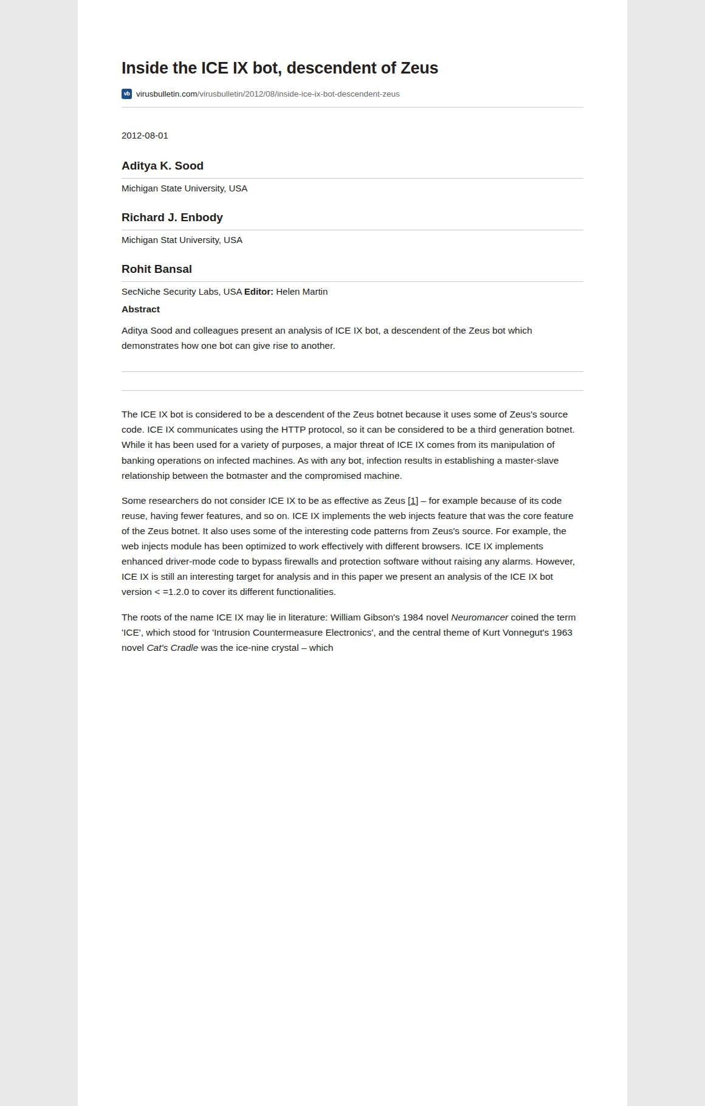Inside the ICE IX bot, descendent of Zeus
vb virusbulletin.com/virusbulletin/2012/08/inside-ice-ix-bot-descendent-zeus
2012-08-01
Aditya K. Sood
Michigan State University, USA
Richard J. Enbody
Michigan Stat University, USA
Rohit Bansal
SecNiche Security Labs, USA Editor: Helen Martin
Abstract
Aditya Sood and colleagues present an analysis of ICE IX bot, a descendent of the Zeus bot which demonstrates how one bot can give rise to another.
The ICE IX bot is considered to be a descendent of the Zeus botnet because it uses some of Zeus's source code. ICE IX communicates using the HTTP protocol, so it can be considered to be a third generation botnet. While it has been used for a variety of purposes, a major threat of ICE IX comes from its manipulation of banking operations on infected machines. As with any bot, infection results in establishing a master-slave relationship between the botmaster and the compromised machine.
Some researchers do not consider ICE IX to be as effective as Zeus [1] – for example because of its code reuse, having fewer features, and so on. ICE IX implements the web injects feature that was the core feature of the Zeus botnet. It also uses some of the interesting code patterns from Zeus's source. For example, the web injects module has been optimized to work effectively with different browsers. ICE IX implements enhanced driver-mode code to bypass firewalls and protection software without raising any alarms. However, ICE IX is still an interesting target for analysis and in this paper we present an analysis of the ICE IX bot version < =1.2.0 to cover its different functionalities.
The roots of the name ICE IX may lie in literature: William Gibson's 1984 novel Neuromancer coined the term 'ICE', which stood for 'Intrusion Countermeasure Electronics', and the central theme of Kurt Vonnegut's 1963 novel Cat's Cradle was the ice-nine crystal – which
1/18